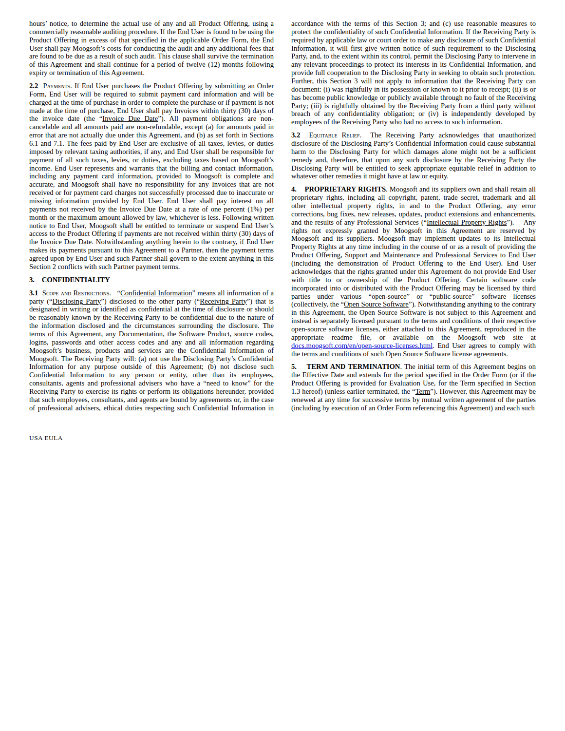hours’ notice, to determine the actual use of any and all Product Offering, using a commercially reasonable auditing procedure. If the End User is found to be using the Product Offering in excess of that specified in the applicable Order Form, the End User shall pay Moogsoft’s costs for conducting the audit and any additional fees that are found to be due as a result of such audit. This clause shall survive the termination of this Agreement and shall continue for a period of twelve (12) months following expiry or termination of this Agreement.
2.2 Payments. If End User purchases the Product Offering by submitting an Order Form, End User will be required to submit payment card information and will be charged at the time of purchase in order to complete the purchase or if payment is not made at the time of purchase, End User shall pay Invoices within thirty (30) days of the invoice date (the “Invoice Due Date”). All payment obligations are non-cancelable and all amounts paid are non-refundable, except (a) for amounts paid in error that are not actually due under this Agreement, and (b) as set forth in Sections 6.1 and 7.1. The fees paid by End User are exclusive of all taxes, levies, or duties imposed by relevant taxing authorities, if any, and End User shall be responsible for payment of all such taxes, levies, or duties, excluding taxes based on Moogsoft’s income. End User represents and warrants that the billing and contact information, including any payment card information, provided to Moogsoft is complete and accurate, and Moogsoft shall have no responsibility for any Invoices that are not received or for payment card charges not successfully processed due to inaccurate or missing information provided by End User. End User shall pay interest on all payments not received by the Invoice Due Date at a rate of one percent (1%) per month or the maximum amount allowed by law, whichever is less. Following written notice to End User, Moogsoft shall be entitled to terminate or suspend End User’s access to the Product Offering if payments are not received within thirty (30) days of the Invoice Due Date. Notwithstanding anything herein to the contrary, if End User makes its payments pursuant to this Agreement to a Partner, then the payment terms agreed upon by End User and such Partner shall govern to the extent anything in this Section 2 conflicts with such Partner payment terms.
3. CONFIDENTIALITY
3.1 Scope and Restrictions. “Confidential Information” means all information of a party (“Disclosing Party”) disclosed to the other party (“Receiving Party”) that is designated in writing or identified as confidential at the time of disclosure or should be reasonably known by the Receiving Party to be confidential due to the nature of the information disclosed and the circumstances surrounding the disclosure. The terms of this Agreement, any Documentation, the Software Product, source codes, logins, passwords and other access codes and any and all information regarding Moogsoft’s business, products and services are the Confidential Information of Moogsoft. The Receiving Party will: (a) not use the Disclosing Party’s Confidential Information for any purpose outside of this Agreement; (b) not disclose such Confidential Information to any person or entity, other than its employees, consultants, agents and professional advisers who have a “need to know” for the Receiving Party to exercise its rights or perform its obligations hereunder, provided that such employees, consultants, and agents are bound by agreements or, in the case of professional advisers, ethical duties respecting such Confidential Information in accordance with the terms of this Section 3; and (c) use reasonable measures to protect the confidentiality of such Confidential Information. If the Receiving Party is required by applicable law or court order to make any disclosure of such Confidential Information, it will first give written notice of such requirement to the Disclosing Party, and, to the extent within its control, permit the Disclosing Party to intervene in any relevant proceedings to protect its interests in its Confidential Information, and provide full cooperation to the Disclosing Party in seeking to obtain such protection. Further, this Section 3 will not apply to information that the Receiving Party can document: (i) was rightfully in its possession or known to it prior to receipt; (ii) is or has become public knowledge or publicly available through no fault of the Receiving Party; (iii) is rightfully obtained by the Receiving Party from a third party without breach of any confidentiality obligation; or (iv) is independently developed by employees of the Receiving Party who had no access to such information.
3.2 Equitable Relief. The Receiving Party acknowledges that unauthorized disclosure of the Disclosing Party’s Confidential Information could cause substantial harm to the Disclosing Party for which damages alone might not be a sufficient remedy and, therefore, that upon any such disclosure by the Receiving Party the Disclosing Party will be entitled to seek appropriate equitable relief in addition to whatever other remedies it might have at law or equity.
4. PROPRIETARY RIGHTS. Moogsoft and its suppliers own and shall retain all proprietary rights, including all copyright, patent, trade secret, trademark and all other intellectual property rights, in and to the Product Offering, any error corrections, bug fixes, new releases, updates, product extensions and enhancements, and the results of any Professional Services (“Intellectual Property Rights”). Any rights not expressly granted by Moogsoft in this Agreement are reserved by Moogsoft and its suppliers. Moogsoft may implement updates to its Intellectual Property Rights at any time including in the course of or as a result of providing the Product Offering, Support and Maintenance and Professional Services to End User (including the demonstration of Product Offering to the End User). End User acknowledges that the rights granted under this Agreement do not provide End User with title to or ownership of the Product Offering. Certain software code incorporated into or distributed with the Product Offering may be licensed by third parties under various “open-source” or “public-source” software licenses (collectively, the “Open Source Software”). Notwithstanding anything to the contrary in this Agreement, the Open Source Software is not subject to this Agreement and instead is separately licensed pursuant to the terms and conditions of their respective open-source software licenses, either attached to this Agreement, reproduced in the appropriate readme file, or available on the Moogsoft web site at docs.moogsoft.com/en/open-source-licenses.html. End User agrees to comply with the terms and conditions of such Open Source Software license agreements.
5. TERM AND TERMINATION. The initial term of this Agreement begins on the Effective Date and extends for the period specified in the Order Form (or if the Product Offering is provided for Evaluation Use, for the Term specified in Section 1.3 hereof) (unless earlier terminated, the “Term”). However, this Agreement may be renewed at any time for successive terms by mutual written agreement of the parties (including by execution of an Order Form referencing this Agreement) and each such
USA EULA